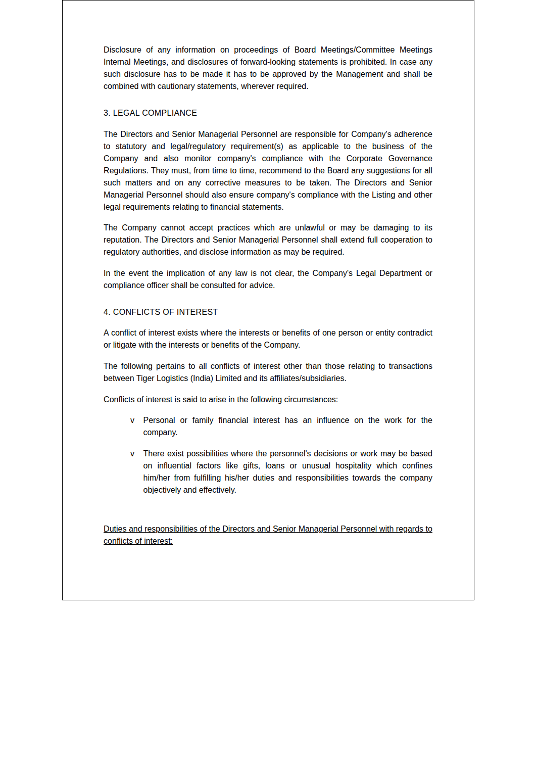Disclosure of any information on proceedings of Board Meetings/Committee Meetings Internal Meetings, and disclosures of forward-looking statements is prohibited. In case any such disclosure has to be made it has to be approved by the Management and shall be combined with cautionary statements, wherever required.
3. LEGAL COMPLIANCE
The Directors and Senior Managerial Personnel are responsible for Company's adherence to statutory and legal/regulatory requirement(s) as applicable to the business of the Company and also monitor company's compliance with the Corporate Governance Regulations. They must, from time to time, recommend to the Board any suggestions for all such matters and on any corrective measures to be taken. The Directors and Senior Managerial Personnel should also ensure company's compliance with the Listing and other legal requirements relating to financial statements.
The Company cannot accept practices which are unlawful or may be damaging to its reputation. The Directors and Senior Managerial Personnel shall extend full cooperation to regulatory authorities, and disclose information as may be required.
In the event the implication of any law is not clear, the Company's Legal Department or compliance officer shall be consulted for advice.
4. CONFLICTS OF INTEREST
A conflict of interest exists where the interests or benefits of one person or entity contradict or litigate with the interests or benefits of the Company.
The following pertains to all conflicts of interest other than those relating to transactions between Tiger Logistics (India) Limited and its affiliates/subsidiaries.
Conflicts of interest is said to arise in the following circumstances:
Personal or family financial interest has an influence on the work for the company.
There exist possibilities where the personnel's decisions or work may be based on influential factors like gifts, loans or unusual hospitality which confines him/her from fulfilling his/her duties and responsibilities towards the company objectively and effectively.
Duties and responsibilities of the Directors and Senior Managerial Personnel with regards to conflicts of interest: